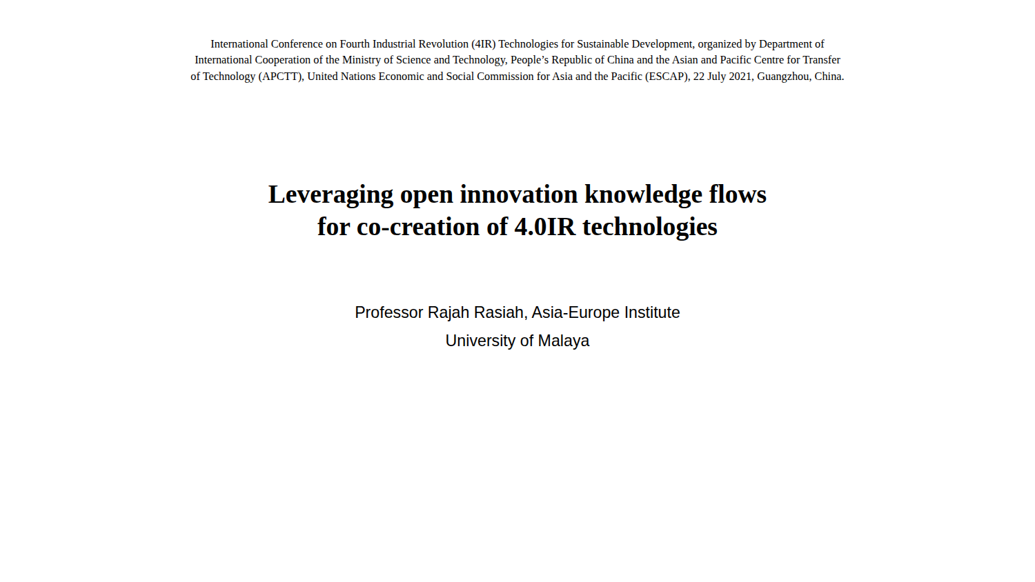International Conference on Fourth Industrial Revolution (4IR) Technologies for Sustainable Development, organized by Department of International Cooperation of the Ministry of Science and Technology, People’s Republic of China and the Asian and Pacific Centre for Transfer of Technology (APCTT), United Nations Economic and Social Commission for Asia and the Pacific (ESCAP), 22 July 2021, Guangzhou, China.
Leveraging open innovation knowledge flows
for co-creation of 4.0IR technologies
Professor Rajah Rasiah, Asia-Europe Institute
University of Malaya